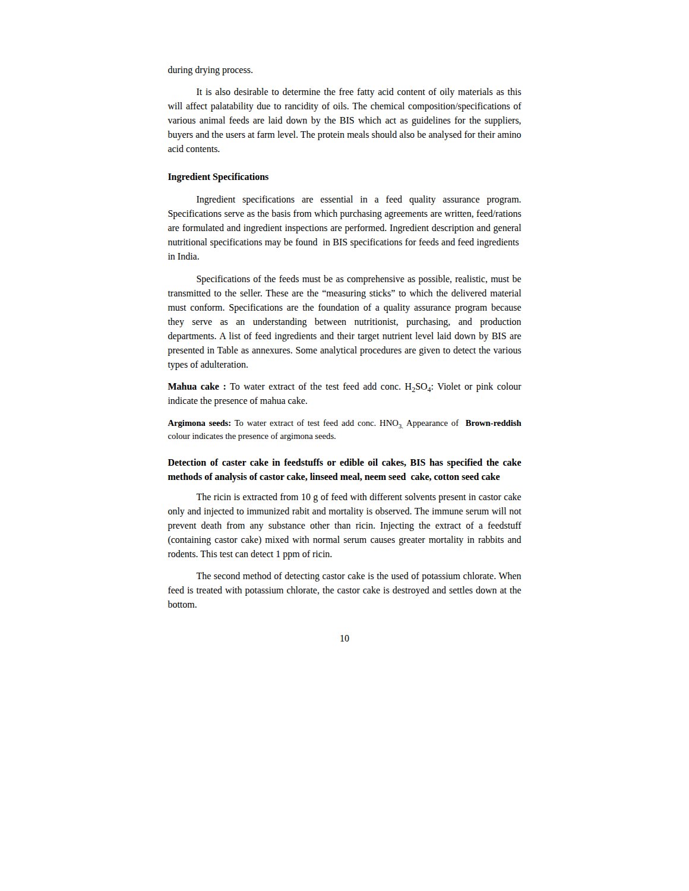during drying process.
It is also desirable to determine the free fatty acid content of oily materials as this will affect palatability due to rancidity of oils. The chemical composition/specifications of various animal feeds are laid down by the BIS which act as guidelines for the suppliers, buyers and the users at farm level. The protein meals should also be analysed for their amino acid contents.
Ingredient Specifications
Ingredient specifications are essential in a feed quality assurance program. Specifications serve as the basis from which purchasing agreements are written, feed/rations are formulated and ingredient inspections are performed. Ingredient description and general nutritional specifications may be found in BIS specifications for feeds and feed ingredients in India.
Specifications of the feeds must be as comprehensive as possible, realistic, must be transmitted to the seller. These are the “measuring sticks” to which the delivered material must conform. Specifications are the foundation of a quality assurance program because they serve as an understanding between nutritionist, purchasing, and production departments. A list of feed ingredients and their target nutrient level laid down by BIS are presented in Table as annexures. Some analytical procedures are given to detect the various types of adulteration.
Mahua cake : To water extract of the test feed add conc. H2SO4: Violet or pink colour indicate the presence of mahua cake.
Argimona seeds: To water extract of test feed add conc. HNO3. Appearance of Brown-reddish colour indicates the presence of argimona seeds.
Detection of caster cake in feedstuffs or edible oil cakes, BIS has specified the cake methods of analysis of castor cake, linseed meal, neem seed cake, cotton seed cake
The ricin is extracted from 10 g of feed with different solvents present in castor cake only and injected to immunized rabit and mortality is observed. The immune serum will not prevent death from any substance other than ricin. Injecting the extract of a feedstuff (containing castor cake) mixed with normal serum causes greater mortality in rabbits and rodents. This test can detect 1 ppm of ricin.
The second method of detecting castor cake is the used of potassium chlorate. When feed is treated with potassium chlorate, the castor cake is destroyed and settles down at the bottom.
10